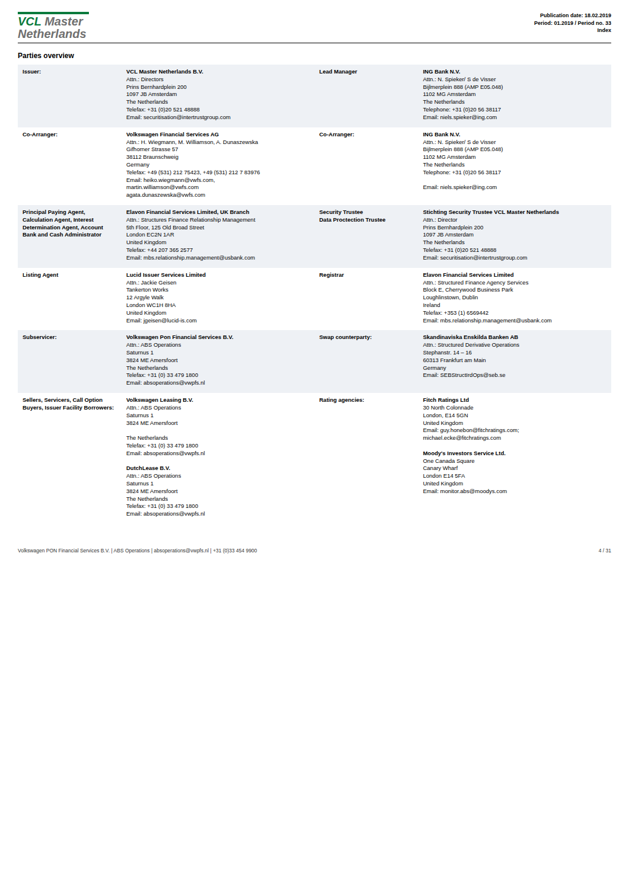VCL Master
Netherlands
Publication date: 18.02.2019
Period: 01.2019 / Period no. 33
Index
Parties overview
| Issuer: | VCL Master Netherlands B.V. Attn.: Directors Prins Bernhardplein 200 1097 JB Amsterdam The Netherlands Telefax: +31 (0)20 521 48888 Email: securitisation@intertrustgroup.com | Lead Manager | ING Bank N.V. Attn.: N. Spieker/ S de Visser Bijlmerplein 888 (AMP E05.048) 1102 MG Amsterdam The Netherlands Telephone: +31 (0)20 56 38117 Email: niels.spieker@ing.com |
| Co-Arranger: | Volkswagen Financial Services AG Attn.: H. Wiegmann, M. Williamson, A. Dunaszewska Gifhorner Strasse 57 38112 Braunschweig Germany Telefax: +49 (531) 212 75423, +49 (531) 212 7 83976 Email: heiko.wiegmann@vwfs.com, martin.williamson@vwfs.com agata.dunaszewska@vwfs.com | Co-Arranger: | ING Bank N.V. Attn.: N. Spieker/ S de Visser Bijlmerplein 888 (AMP E05.048) 1102 MG Amsterdam The Netherlands Telephone: +31 (0)20 56 38117 Email: niels.spieker@ing.com |
| Principal Paying Agent, Calculation Agent, Interest Determination Agent, Account Bank and Cash Administrator | Elavon Financial Services Limited, UK Branch Attn.: Structures Finance Relationship Management 5th Floor, 125 Old Broad Street London EC2N 1AR United Kingdom Telefax: +44 207 365 2577 Email: mbs.relationship.management@usbank.com | Security Trustee Data Proctection Trustee | Stichting Security Trustee VCL Master Netherlands Attn.: Director Prins Bernhardplein 200 1097 JB Amsterdam The Netherlands Telefax: +31 (0)20 521 48888 Email: securitisation@intertrustgroup.com |
| Listing Agent | Lucid Issuer Services Limited Attn.: Jackie Geisen Tankerton Works 12 Argyle Walk London WC1H 8HA United Kingdom Email: jgeisen@lucid-is.com | Registrar | Elavon Financial Services Limited Attn.: Structured Finance Agency Services Block E, Cherrywood Business Park Loughlinstown, Dublin Ireland Telefax: +353 (1) 6569442 Email: mbs.relationship.management@usbank.com |
| Subservicer: | Volkswagen Pon Financial Services B.V. Attn.: ABS Operations Saturnus 1 3824 ME Amersfoort The Netherlands Telefax: +31 (0) 33 479 1800 Email: absoperations@vwpfs.nl | Swap counterparty: | Skandinaviska Enskilda Banken AB Attn.: Structured Derivative Operations Stephanstr. 14 – 16 60313 Frankfurt am Main Germany Email: SEBStructIrdOps@seb.se |
| Sellers, Servicers, Call Option Buyers, Issuer Facility Borrowers: | Volkswagen Leasing B.V. Attn.: ABS Operations Saturnus 1 3824 ME Amersfoort The Netherlands Telefax: +31 (0) 33 479 1800 Email: absoperations@vwpfs.nl DutchLease B.V. Attn.: ABS Operations Saturnus 1 3824 ME Amersfoort The Netherlands Telefax: +31 (0) 33 479 1800 Email: absoperations@vwpfs.nl | Rating agencies: | Fitch Ratings Ltd 30 North Colonnade London, E14 5GN United Kingdom Email: guy.honebon@fitchratings.com; michael.ecke@fitchratings.com Moody's Investors Service Ltd. One Canada Square Canary Wharf London E14 5FA United Kingdom Email: monitor.abs@moodys.com |
Volkswagen PON Financial Services B.V. | ABS Operations | absoperations@vwpfs.nl | +31 (0)33 454 9900
4 / 31